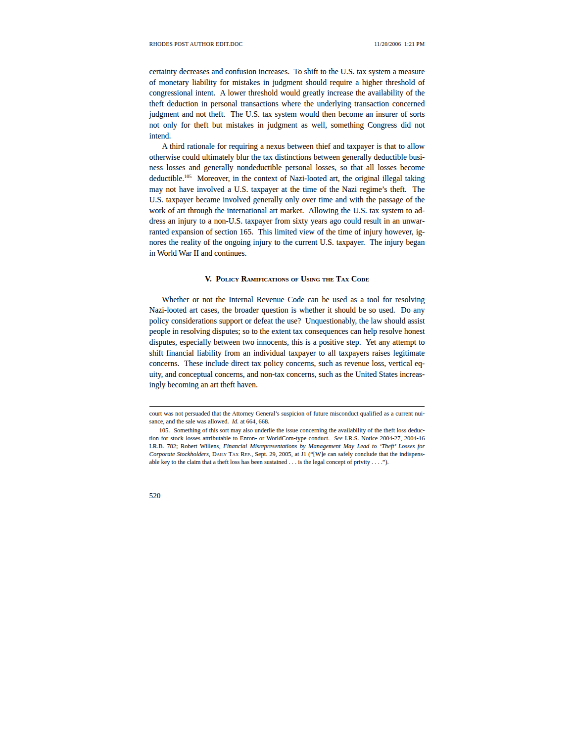Rhodes Post Author Edit.doc 11/20/2006 1:21 PM
certainty decreases and confusion increases. To shift to the U.S. tax system a measure of monetary liability for mistakes in judgment should require a higher threshold of congressional intent. A lower threshold would greatly increase the availability of the theft deduction in personal transactions where the underlying transaction concerned judgment and not theft. The U.S. tax system would then become an insurer of sorts not only for theft but mistakes in judgment as well, something Congress did not intend.
A third rationale for requiring a nexus between thief and taxpayer is that to allow otherwise could ultimately blur the tax distinctions between generally deductible business losses and generally nondeductible personal losses, so that all losses become deductible.105 Moreover, in the context of Nazi-looted art, the original illegal taking may not have involved a U.S. taxpayer at the time of the Nazi regime’s theft. The U.S. taxpayer became involved generally only over time and with the passage of the work of art through the international art market. Allowing the U.S. tax system to address an injury to a non-U.S. taxpayer from sixty years ago could result in an unwarranted expansion of section 165. This limited view of the time of injury however, ignores the reality of the ongoing injury to the current U.S. taxpayer. The injury began in World War II and continues.
V. Policy Ramifications of Using the Tax Code
Whether or not the Internal Revenue Code can be used as a tool for resolving Nazi-looted art cases, the broader question is whether it should be so used. Do any policy considerations support or defeat the use? Unquestionably, the law should assist people in resolving disputes; so to the extent tax consequences can help resolve honest disputes, especially between two innocents, this is a positive step. Yet any attempt to shift financial liability from an individual taxpayer to all taxpayers raises legitimate concerns. These include direct tax policy concerns, such as revenue loss, vertical equity, and conceptual concerns, and non-tax concerns, such as the United States increasingly becoming an art theft haven.
court was not persuaded that the Attorney General’s suspicion of future misconduct qualified as a current nuisance, and the sale was allowed. Id. at 664, 668.
105. Something of this sort may also underlie the issue concerning the availability of the theft loss deduction for stock losses attributable to Enron- or WorldCom-type conduct. See I.R.S. Notice 2004-27, 2004-16 I.R.B. 782; Robert Willens, Financial Misrepresentations by Management May Lead to ‘Theft’ Losses for Corporate Stockholders, Daily Tax Rep., Sept. 29, 2005, at J1 (“[W]e can safely conclude that the indispensable key to the claim that a theft loss has been sustained . . . is the legal concept of privity . . . .”).
520